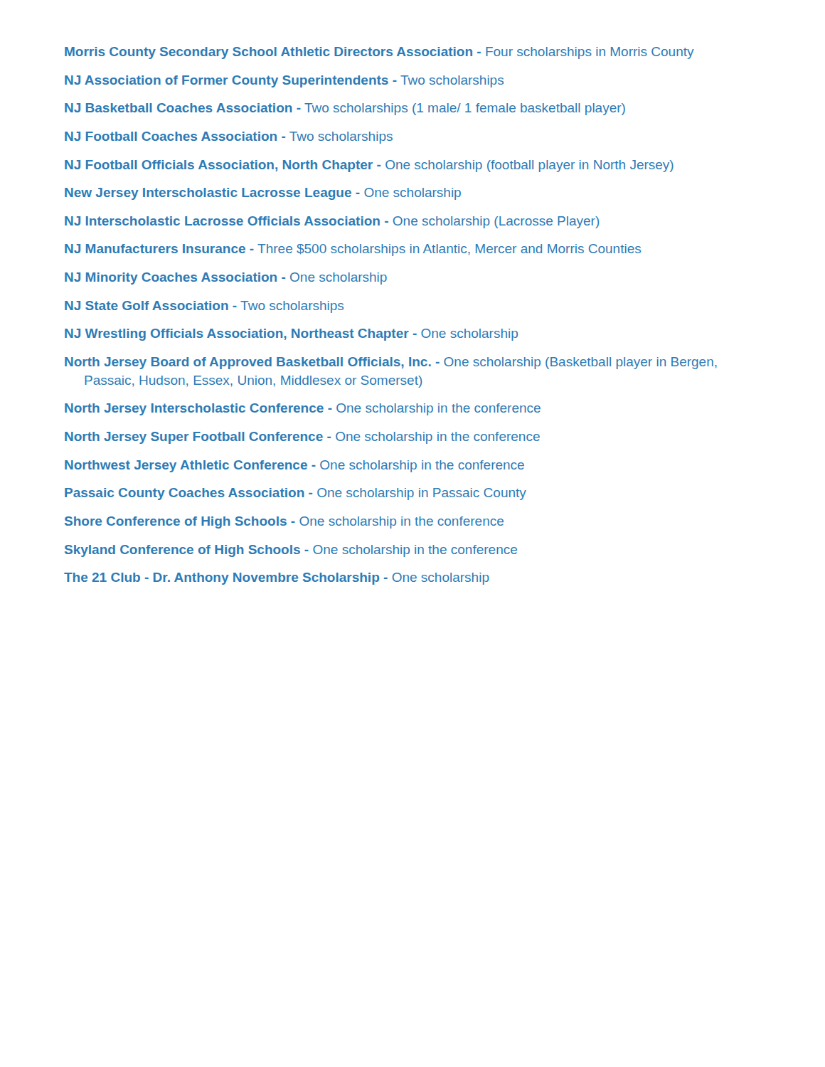Morris County Secondary School Athletic Directors Association - Four scholarships in Morris County
NJ Association of Former County Superintendents - Two scholarships
NJ Basketball Coaches Association - Two scholarships (1 male/ 1 female basketball player)
NJ Football Coaches Association - Two scholarships
NJ Football Officials Association, North Chapter - One scholarship (football player in North Jersey)
New Jersey Interscholastic Lacrosse League - One scholarship
NJ Interscholastic Lacrosse Officials Association - One scholarship (Lacrosse Player)
NJ Manufacturers Insurance - Three $500 scholarships in Atlantic, Mercer and Morris Counties
NJ Minority Coaches Association - One scholarship
NJ State Golf Association - Two scholarships
NJ Wrestling Officials Association, Northeast Chapter - One scholarship
North Jersey Board of Approved Basketball Officials, Inc. - One scholarship (Basketball player in Bergen, Passaic, Hudson, Essex, Union, Middlesex or Somerset)
North Jersey Interscholastic Conference - One scholarship in the conference
North Jersey Super Football Conference - One scholarship in the conference
Northwest Jersey Athletic Conference - One scholarship in the conference
Passaic County Coaches Association - One scholarship in Passaic County
Shore Conference of High Schools - One scholarship in the conference
Skyland Conference of High Schools - One scholarship in the conference
The 21 Club - Dr. Anthony Novembre Scholarship - One scholarship